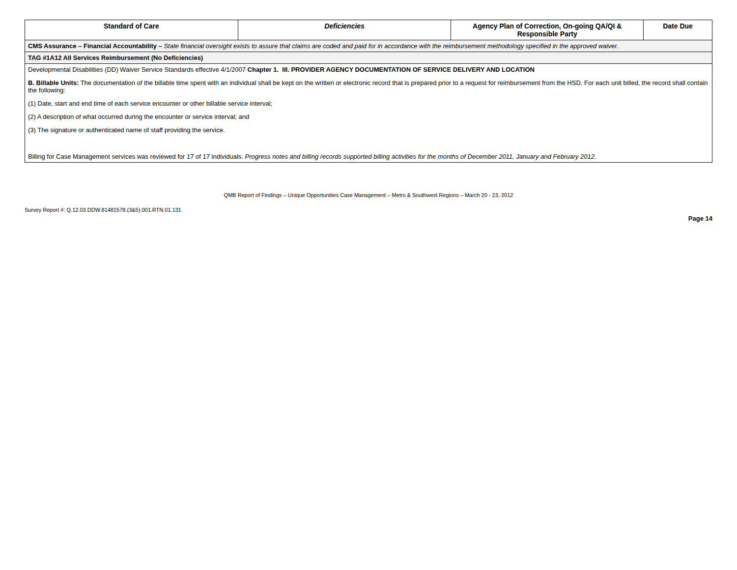| Standard of Care | Deficiencies | Agency Plan of Correction, On-going QA/QI & Responsible Party | Date Due |
| --- | --- | --- | --- |
| CMS Assurance – Financial Accountability – State financial oversight exists to assure that claims are coded and paid for in accordance with the reimbursement methodology specified in the approved waiver. |
| TAG #1A12 All Services Reimbursement (No Deficiencies) |
| Developmental Disabilities (DD) Waiver Service Standards effective 4/1/2007 Chapter 1. III. PROVIDER AGENCY DOCUMENTATION OF SERVICE DELIVERY AND LOCATION B. Billable Units: The documentation of the billable time spent with an individual shall be kept on the written or electronic record that is prepared prior to a request for reimbursement from the HSD. For each unit billed, the record shall contain the following: (1) Date, start and end time of each service encounter or other billable service interval; (2) A description of what occurred during the encounter or service interval; and (3) The signature or authenticated name of staff providing the service. Billing for Case Management services was reviewed for 17 of 17 individuals. Progress notes and billing records supported billing activities for the months of December 2011, January and February 2012. |
QMB Report of Findings – Unique Opportunities Case Management – Metro & Southwest Regions – March 20 - 23, 2012
Survey Report #: Q.12.03.DDW.81481578.(3&5).001.RTN.01.131
Page 14